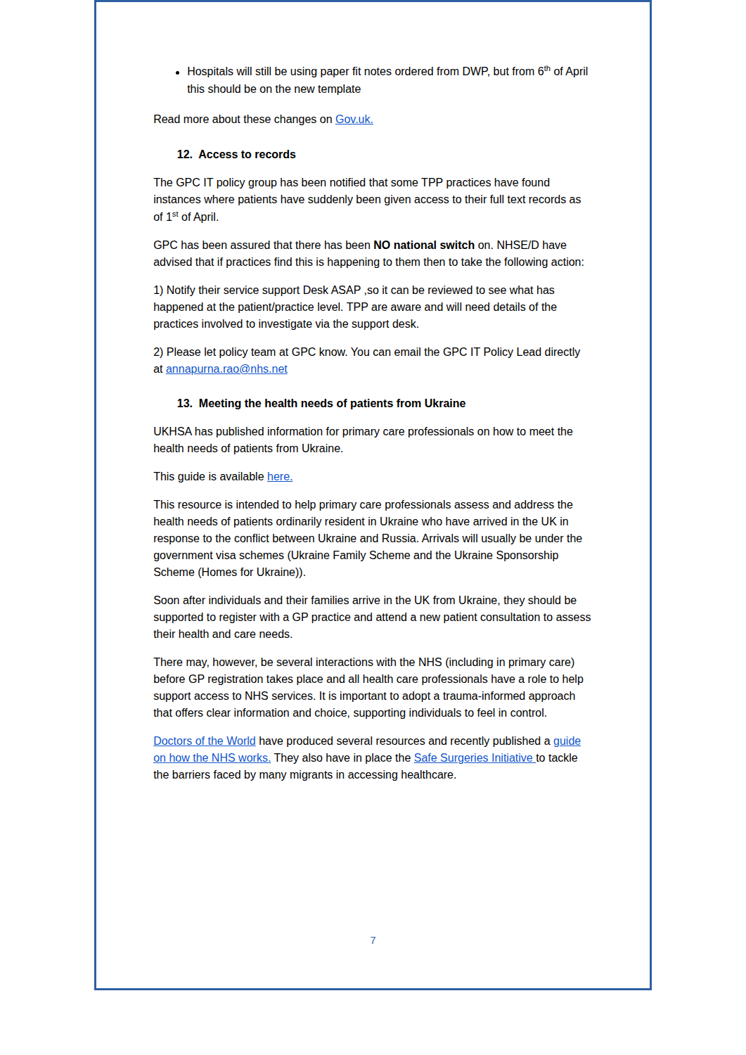Hospitals will still be using paper fit notes ordered from DWP, but from 6th of April this should be on the new template
Read more about these changes on Gov.uk.
12. Access to records
The GPC IT policy group has been notified that some TPP practices have found instances where patients have suddenly been given access to their full text records as of 1st of April.
GPC has been assured that there has been NO national switch on. NHSE/D have advised that if practices find this is happening to them then to take the following action:
1) Notify their service support Desk ASAP ,so it can be reviewed to see what has happened at the patient/practice level. TPP are aware and will need details of the practices involved to investigate via the support desk.
2) Please let policy team at GPC know. You can email the GPC IT Policy Lead directly at annapurna.rao@nhs.net
13. Meeting the health needs of patients from Ukraine
UKHSA has published information for primary care professionals on how to meet the health needs of patients from Ukraine.
This guide is available here.
This resource is intended to help primary care professionals assess and address the health needs of patients ordinarily resident in Ukraine who have arrived in the UK in response to the conflict between Ukraine and Russia. Arrivals will usually be under the government visa schemes (Ukraine Family Scheme and the Ukraine Sponsorship Scheme (Homes for Ukraine)).
Soon after individuals and their families arrive in the UK from Ukraine, they should be supported to register with a GP practice and attend a new patient consultation to assess their health and care needs.
There may, however, be several interactions with the NHS (including in primary care) before GP registration takes place and all health care professionals have a role to help support access to NHS services. It is important to adopt a trauma-informed approach that offers clear information and choice, supporting individuals to feel in control.
Doctors of the World have produced several resources and recently published a guide on how the NHS works. They also have in place the Safe Surgeries Initiative to tackle the barriers faced by many migrants in accessing healthcare.
7